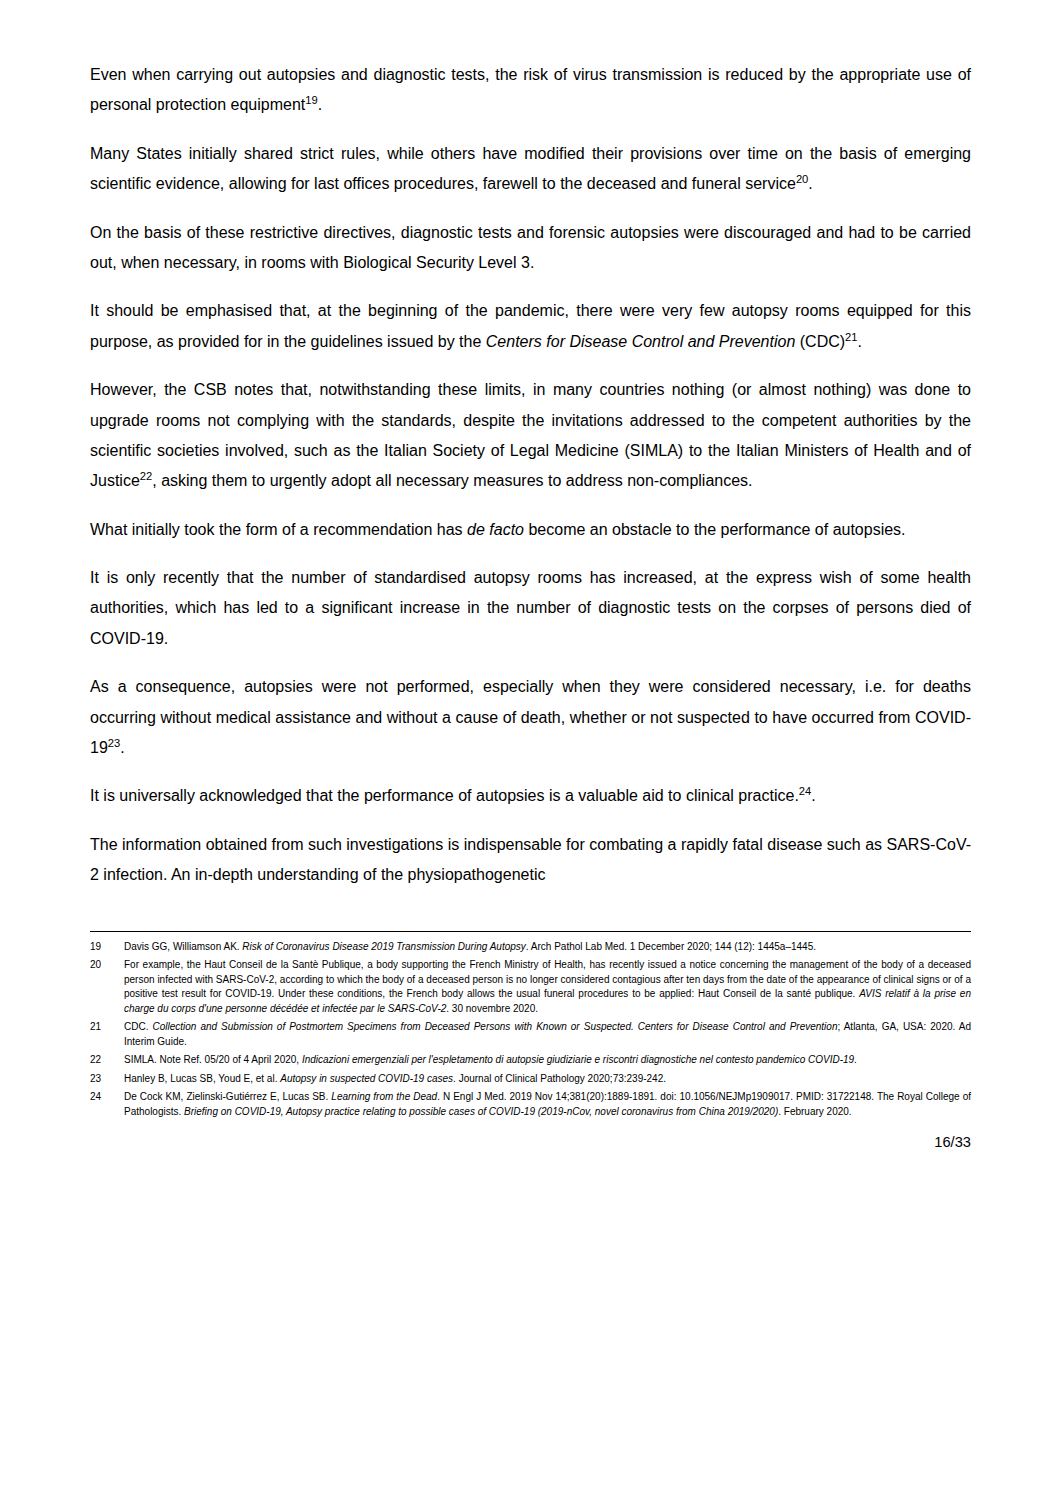Even when carrying out autopsies and diagnostic tests, the risk of virus transmission is reduced by the appropriate use of personal protection equipment19.
Many States initially shared strict rules, while others have modified their provisions over time on the basis of emerging scientific evidence, allowing for last offices procedures, farewell to the deceased and funeral service20.
On the basis of these restrictive directives, diagnostic tests and forensic autopsies were discouraged and had to be carried out, when necessary, in rooms with Biological Security Level 3.
It should be emphasised that, at the beginning of the pandemic, there were very few autopsy rooms equipped for this purpose, as provided for in the guidelines issued by the Centers for Disease Control and Prevention (CDC)21.
However, the CSB notes that, notwithstanding these limits, in many countries nothing (or almost nothing) was done to upgrade rooms not complying with the standards, despite the invitations addressed to the competent authorities by the scientific societies involved, such as the Italian Society of Legal Medicine (SIMLA) to the Italian Ministers of Health and of Justice22, asking them to urgently adopt all necessary measures to address non-compliances.
What initially took the form of a recommendation has de facto become an obstacle to the performance of autopsies.
It is only recently that the number of standardised autopsy rooms has increased, at the express wish of some health authorities, which has led to a significant increase in the number of diagnostic tests on the corpses of persons died of COVID-19.
As a consequence, autopsies were not performed, especially when they were considered necessary, i.e. for deaths occurring without medical assistance and without a cause of death, whether or not suspected to have occurred from COVID-1923.
It is universally acknowledged that the performance of autopsies is a valuable aid to clinical practice.24.
The information obtained from such investigations is indispensable for combating a rapidly fatal disease such as SARS-CoV-2 infection. An in-depth understanding of the physiopathogenetic
19
Davis GG, Williamson AK. Risk of Coronavirus Disease 2019 Transmission During Autopsy. Arch Pathol Lab Med. 1 December 2020; 144 (12): 1445a–1445.
20
For example, the Haut Conseil de la Santè Publique, a body supporting the French Ministry of Health, has recently issued a notice concerning the management of the body of a deceased person infected with SARS-CoV-2, according to which the body of a deceased person is no longer considered contagious after ten days from the date of the appearance of clinical signs or of a positive test result for COVID-19. Under these conditions, the French body allows the usual funeral procedures to be applied: Haut Conseil de la santé publique. AVIS relatif à la prise en charge du corps d'une personne décédée et infectée par le SARS-CoV-2. 30 novembre 2020.
21
CDC. Collection and Submission of Postmortem Specimens from Deceased Persons with Known or Suspected. Centers for Disease Control and Prevention; Atlanta, GA, USA: 2020. Ad Interim Guide.
22
SIMLA. Note Ref. 05/20 of 4 April 2020, Indicazioni emergenziali per l'espletamento di autopsie giudiziarie e riscontri diagnostiche nel contesto pandemico COVID-19.
23
Hanley B, Lucas SB, Youd E, et al. Autopsy in suspected COVID-19 cases. Journal of Clinical Pathology 2020;73:239-242.
24
De Cock KM, Zielinski-Gutiérrez E, Lucas SB. Learning from the Dead. N Engl J Med. 2019 Nov 14;381(20):1889-1891. doi: 10.1056/NEJMp1909017. PMID: 31722148. The Royal College of Pathologists. Briefing on COVID-19, Autopsy practice relating to possible cases of COVID-19 (2019-nCov, novel coronavirus from China 2019/2020). February 2020.
16/33